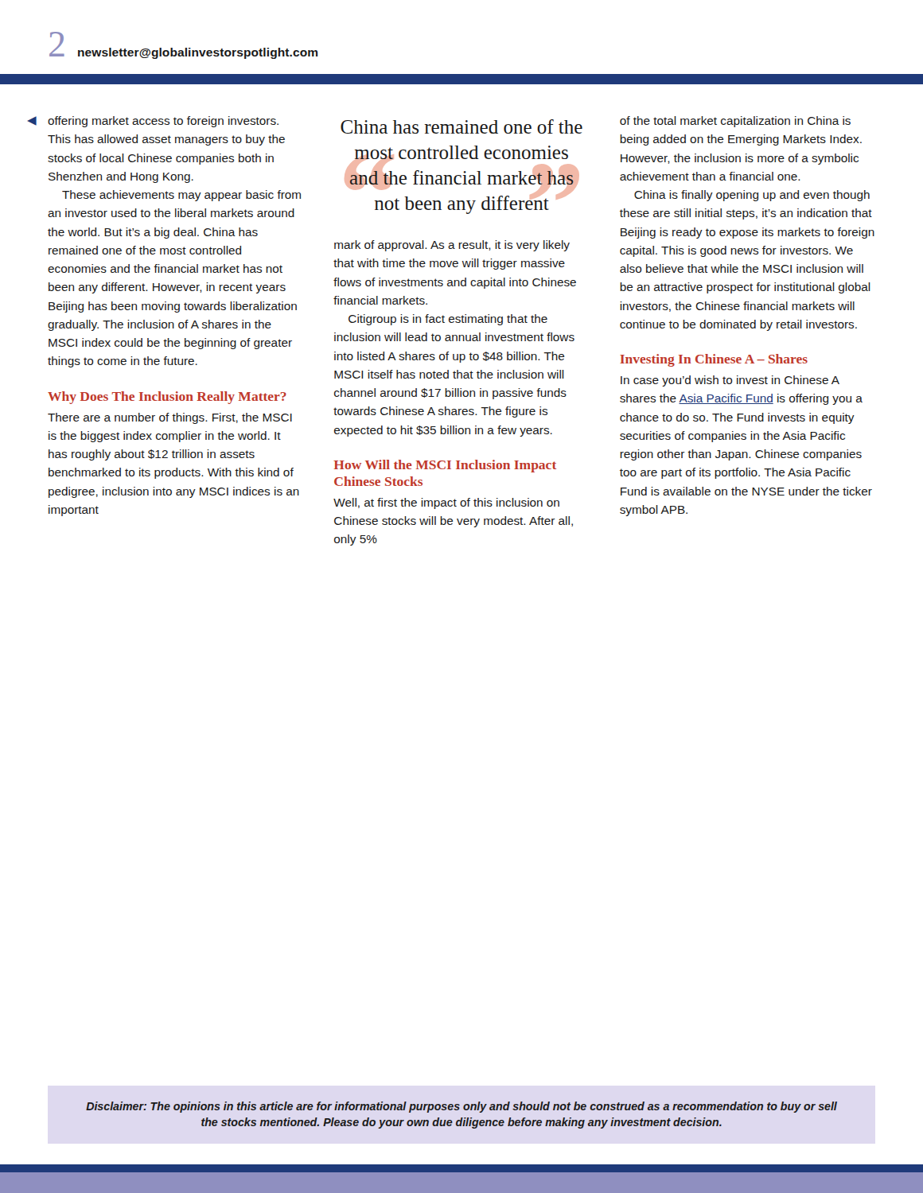2 newsletter@globalinvestorspotlight.com
◀
offering market access to foreign investors. This has allowed asset managers to buy the stocks of local Chinese companies both in Shenzhen and Hong Kong.
These achievements may appear basic from an investor used to the liberal markets around the world. But it’s a big deal. China has remained one of the most controlled economies and the financial market has not been any different. However, in recent years Beijing has been moving towards liberalization gradually. The inclusion of A shares in the MSCI index could be the beginning of greater things to come in the future.
Why Does The Inclusion Really Matter?
There are a number of things. First, the MSCI is the biggest index complier in the world. It has roughly about $12 trillion in assets benchmarked to its products. With this kind of pedigree, inclusion into any MSCI indices is an important
“ ” China has remained one of the most controlled economies and the financial market has not been any different
mark of approval. As a result, it is very likely that with time the move will trigger massive flows of investments and capital into Chinese financial markets.
Citigroup is in fact estimating that the inclusion will lead to annual investment flows into listed A shares of up to $48 billion. The MSCI itself has noted that the inclusion will channel around $17 billion in passive funds towards Chinese A shares. The figure is expected to hit $35 billion in a few years.
How Will the MSCI Inclusion Impact Chinese Stocks
Well, at first the impact of this inclusion on Chinese stocks will be very modest. After all, only 5%
of the total market capitalization in China is being added on the Emerging Markets Index. However, the inclusion is more of a symbolic achievement than a financial one.
China is finally opening up and even though these are still initial steps, it’s an indication that Beijing is ready to expose its markets to foreign capital. This is good news for investors. We also believe that while the MSCI inclusion will be an attractive prospect for institutional global investors, the Chinese financial markets will continue to be dominated by retail investors.
Investing In Chinese A – Shares
In case you’d wish to invest in Chinese A shares the Asia Pacific Fund is offering you a chance to do so. The Fund invests in equity securities of companies in the Asia Pacific region other than Japan. Chinese companies too are part of its portfolio. The Asia Pacific Fund is available on the NYSE under the ticker symbol APB.
Disclaimer: The opinions in this article are for informational purposes only and should not be construed as a recommendation to buy or sell the stocks mentioned. Please do your own due diligence before making any investment decision.